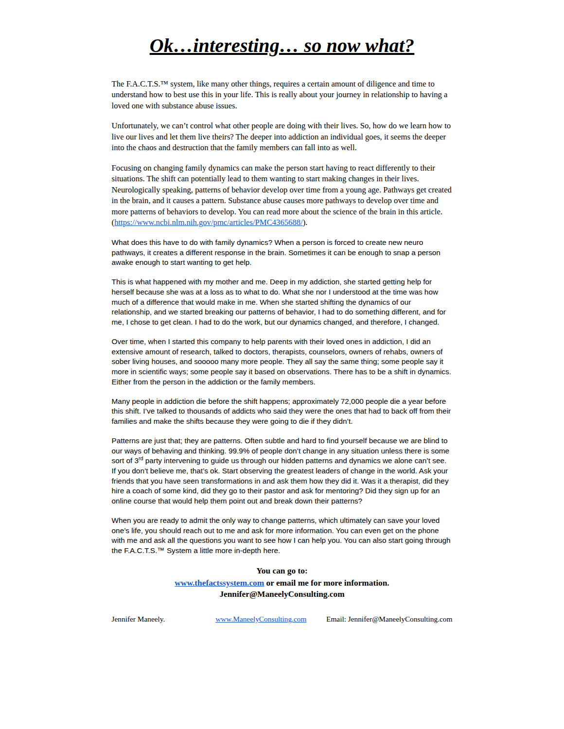Ok…interesting… so now what?
The F.A.C.T.S.™ system, like many other things, requires a certain amount of diligence and time to understand how to best use this in your life. This is really about your journey in relationship to having a loved one with substance abuse issues.
Unfortunately, we can’t control what other people are doing with their lives. So, how do we learn how to live our lives and let them live theirs? The deeper into addiction an individual goes, it seems the deeper into the chaos and destruction that the family members can fall into as well.
Focusing on changing family dynamics can make the person start having to react differently to their situations. The shift can potentially lead to them wanting to start making changes in their lives. Neurologically speaking, patterns of behavior develop over time from a young age. Pathways get created in the brain, and it causes a pattern. Substance abuse causes more pathways to develop over time and more patterns of behaviors to develop. You can read more about the science of the brain in this article. (https://www.ncbi.nlm.nih.gov/pmc/articles/PMC4365688/).
What does this have to do with family dynamics? When a person is forced to create new neuro pathways, it creates a different response in the brain. Sometimes it can be enough to snap a person awake enough to start wanting to get help.
This is what happened with my mother and me. Deep in my addiction, she started getting help for herself because she was at a loss as to what to do. What she nor I understood at the time was how much of a difference that would make in me. When she started shifting the dynamics of our relationship, and we started breaking our patterns of behavior, I had to do something different, and for me, I chose to get clean. I had to do the work, but our dynamics changed, and therefore, I changed.
Over time, when I started this company to help parents with their loved ones in addiction, I did an extensive amount of research, talked to doctors, therapists, counselors, owners of rehabs, owners of sober living houses, and sooooo many more people. They all say the same thing; some people say it more in scientific ways; some people say it based on observations. There has to be a shift in dynamics. Either from the person in the addiction or the family members.
Many people in addiction die before the shift happens; approximately 72,000 people die a year before this shift. I’ve talked to thousands of addicts who said they were the ones that had to back off from their families and make the shifts because they were going to die if they didn’t.
Patterns are just that; they are patterns. Often subtle and hard to find yourself because we are blind to our ways of behaving and thinking. 99.9% of people don’t change in any situation unless there is some sort of 3rd party intervening to guide us through our hidden patterns and dynamics we alone can’t see. If you don’t believe me, that’s ok. Start observing the greatest leaders of change in the world. Ask your friends that you have seen transformations in and ask them how they did it. Was it a therapist, did they hire a coach of some kind, did they go to their pastor and ask for mentoring? Did they sign up for an online course that would help them point out and break down their patterns?
When you are ready to admit the only way to change patterns, which ultimately can save your loved one’s life, you should reach out to me and ask for more information. You can even get on the phone with me and ask all the questions you want to see how I can help you. You can also start going through the F.A.C.T.S.™ System a little more in-depth here.
You can go to:
www.thefactssystem.com or email me for more information. Jennifer@ManeelyConsulting.com
Jennifer Maneely.
www.ManeelyConsulting.com
Email: Jennifer@ManeelyConsulting.com